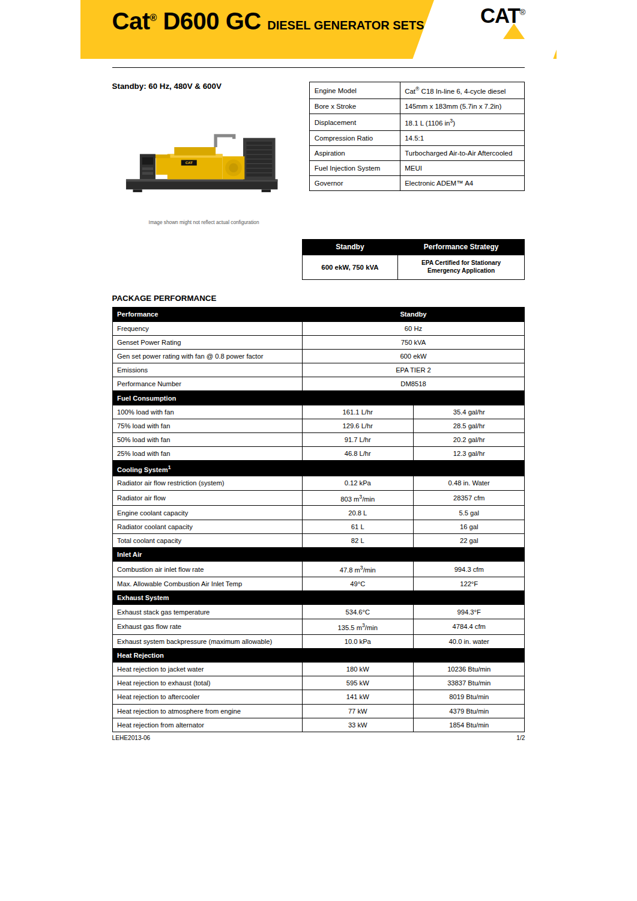Cat® D600 GC DIESEL GENERATOR SETS
CAT®
Standby: 60 Hz, 480V & 600V
CAT
Image shown might not reflect actual configuration
| Engine Model | Cat ® C18 In-line 6, 4-cycle diesel |
| Bore x Stroke | 145mm x 183mm (5.7in x 7.2in) |
| Displacement | 18.1 L (1106 in 3 ) |
| Compression Ratio | 14.5:1 |
| Aspiration | Turbocharged Air-to-Air Aftercooled |
| Fuel Injection System | MEUI |
| Governor | Electronic ADEM™ A4 |
| Standby | Performance Strategy |
| --- | --- |
| 600 ekW, 750 kVA | EPA Certified for Stationary Emergency Application |
PACKAGE PERFORMANCE
| Performance | Standby |
| --- | --- |
| Frequency | 60 Hz |
| Genset Power Rating | 750 kVA |
| Gen set power rating with fan @ 0.8 power factor | 600 ekW |
| Emissions | EPA TIER 2 |
| Performance Number | DM8518 |
| Fuel Consumption | | |
| 100% load with fan | 161.1 L/hr | 35.4 gal/hr |
| 75% load with fan | 129.6 L/hr | 28.5 gal/hr |
| 50% load with fan | 91.7 L/hr | 20.2 gal/hr |
| 25% load with fan | 46.8 L/hr | 12.3 gal/hr |
| Cooling System 1 | | |
| Radiator air flow restriction (system) | 0.12 kPa | 0.48 in. Water |
| Radiator air flow | 803 m 3 /min | 28357 cfm |
| Engine coolant capacity | 20.8 L | 5.5 gal |
| Radiator coolant capacity | 61 L | 16 gal |
| Total coolant capacity | 82 L | 22 gal |
| Inlet Air | | |
| Combustion air inlet flow rate | 47.8 m 3 /min | 994.3 cfm |
| Max. Allowable Combustion Air Inlet Temp | 49°C | 122°F |
| Exhaust System | | |
| Exhaust stack gas temperature | 534.6°C | 994.3°F |
| Exhaust gas flow rate | 135.5 m 3 /min | 4784.4 cfm |
| Exhaust system backpressure (maximum allowable) | 10.0 kPa | 40.0 in. water |
| Heat Rejection | | |
| Heat rejection to jacket water | 180 kW | 10236 Btu/min |
| Heat rejection to exhaust (total) | 595 kW | 33837 Btu/min |
| Heat rejection to aftercooler | 141 kW | 8019 Btu/min |
| Heat rejection to atmosphere from engine | 77 kW | 4379 Btu/min |
| Heat rejection from alternator | 33 kW | 1854 Btu/min |
LEHE2013-06
1/2